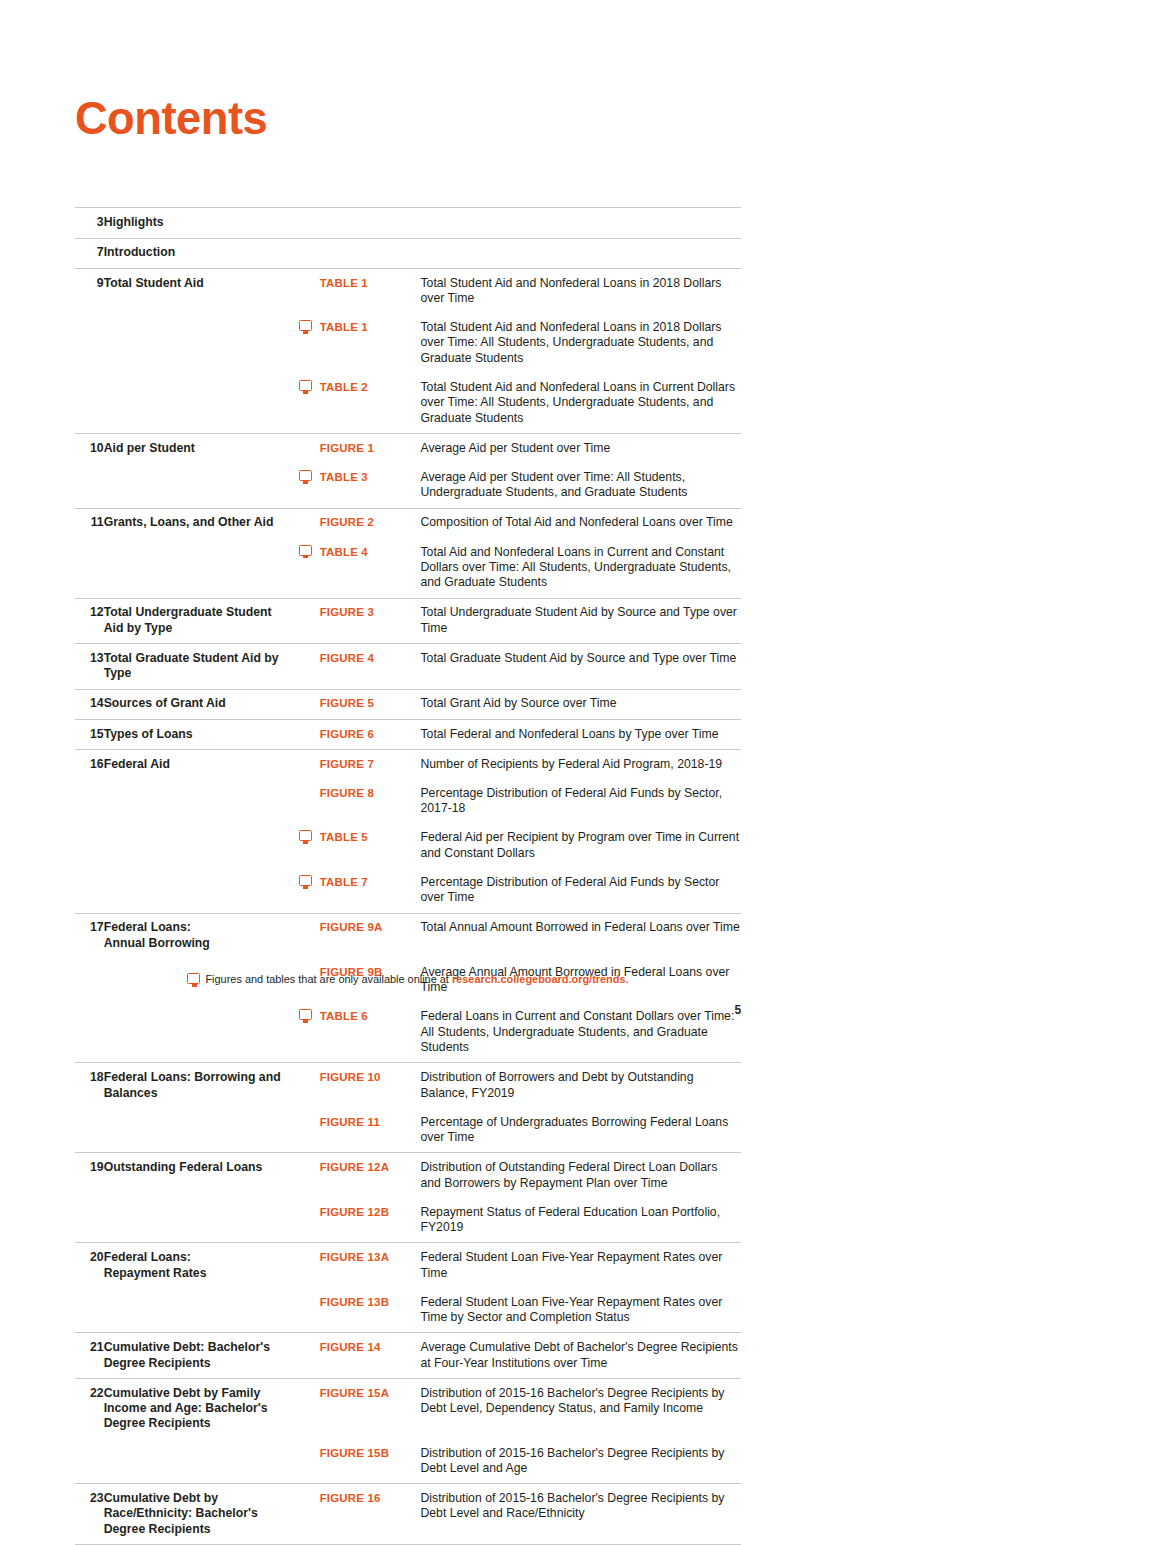Contents
| 3 | Highlights | | | |
| 7 | Introduction | | | |
| 9 | Total Student Aid | | TABLE 1 | Total Student Aid and Nonfederal Loans in 2018 Dollars over Time |
| | | | TABLE 1 | Total Student Aid and Nonfederal Loans in 2018 Dollars over Time: All Students, Undergraduate Students, and Graduate Students |
| | | | TABLE 2 | Total Student Aid and Nonfederal Loans in Current Dollars over Time: All Students, Undergraduate Students, and Graduate Students |
| 10 | Aid per Student | | FIGURE 1 | Average Aid per Student over Time |
| | | | TABLE 3 | Average Aid per Student over Time: All Students, Undergraduate Students, and Graduate Students |
| 11 | Grants, Loans, and Other Aid | | FIGURE 2 | Composition of Total Aid and Nonfederal Loans over Time |
| | | | TABLE 4 | Total Aid and Nonfederal Loans in Current and Constant Dollars over Time: All Students, Undergraduate Students, and Graduate Students |
| 12 | Total Undergraduate Student Aid by Type | | FIGURE 3 | Total Undergraduate Student Aid by Source and Type over Time |
| 13 | Total Graduate Student Aid by Type | | FIGURE 4 | Total Graduate Student Aid by Source and Type over Time |
| 14 | Sources of Grant Aid | | FIGURE 5 | Total Grant Aid by Source over Time |
| 15 | Types of Loans | | FIGURE 6 | Total Federal and Nonfederal Loans by Type over Time |
| 16 | Federal Aid | | FIGURE 7 | Number of Recipients by Federal Aid Program, 2018-19 |
| | | | FIGURE 8 | Percentage Distribution of Federal Aid Funds by Sector, 2017-18 |
| | | | TABLE 5 | Federal Aid per Recipient by Program over Time in Current and Constant Dollars |
| | | | TABLE 7 | Percentage Distribution of Federal Aid Funds by Sector over Time |
| 17 | Federal Loans: Annual Borrowing | | FIGURE 9A | Total Annual Amount Borrowed in Federal Loans over Time |
| | | | FIGURE 9B | Average Annual Amount Borrowed in Federal Loans over Time |
| | | | TABLE 6 | Federal Loans in Current and Constant Dollars over Time: All Students, Undergraduate Students, and Graduate Students |
| 18 | Federal Loans: Borrowing and Balances | | FIGURE 10 | Distribution of Borrowers and Debt by Outstanding Balance, FY2019 |
| | | | FIGURE 11 | Percentage of Undergraduates Borrowing Federal Loans over Time |
| 19 | Outstanding Federal Loans | | FIGURE 12A | Distribution of Outstanding Federal Direct Loan Dollars and Borrowers by Repayment Plan over Time |
| | | | FIGURE 12B | Repayment Status of Federal Education Loan Portfolio, FY2019 |
| 20 | Federal Loans: Repayment Rates | | FIGURE 13A | Federal Student Loan Five-Year Repayment Rates over Time |
| | | | FIGURE 13B | Federal Student Loan Five-Year Repayment Rates over Time by Sector and Completion Status |
| 21 | Cumulative Debt: Bachelor's Degree Recipients | | FIGURE 14 | Average Cumulative Debt of Bachelor's Degree Recipients at Four-Year Institutions over Time |
| 22 | Cumulative Debt by Family Income and Age: Bachelor's Degree Recipients | | FIGURE 15A | Distribution of 2015-16 Bachelor's Degree Recipients by Debt Level, Dependency Status, and Family Income |
| | | | FIGURE 15B | Distribution of 2015-16 Bachelor's Degree Recipients by Debt Level and Age |
| 23 | Cumulative Debt by Race/Ethnicity: Bachelor's Degree Recipients | | FIGURE 16 | Distribution of 2015-16 Bachelor's Degree Recipients by Debt Level and Race/Ethnicity |
Figures and tables that are only available online at research.collegeboard.org/trends.
5